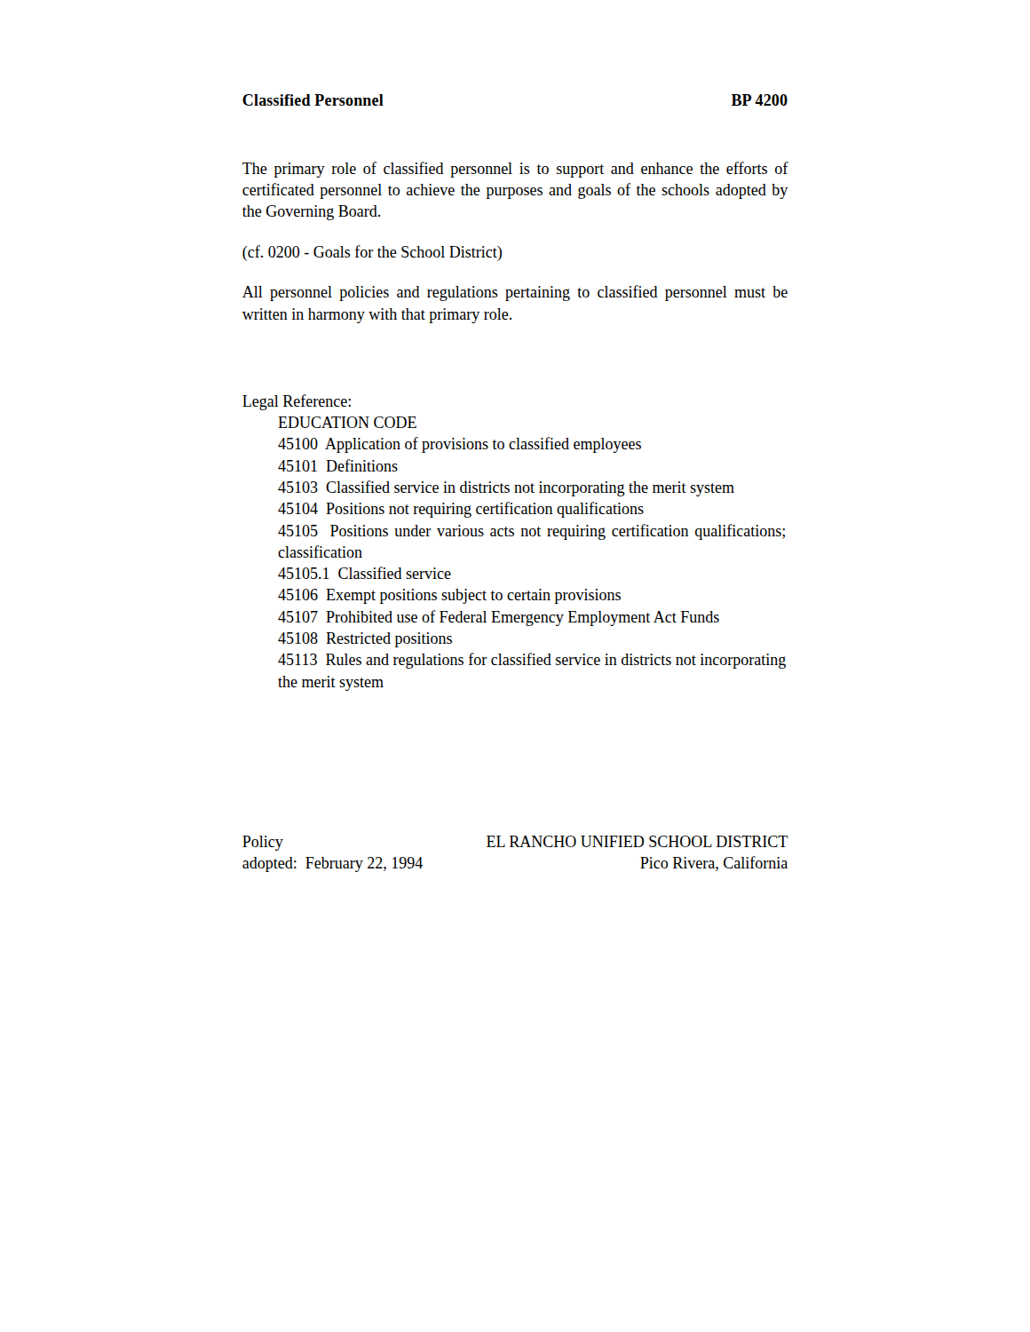Classified Personnel BP 4200
The primary role of classified personnel is to support and enhance the efforts of certificated personnel to achieve the purposes and goals of the schools adopted by the Governing Board.
(cf. 0200 - Goals for the School District)
All personnel policies and regulations pertaining to classified personnel must be written in harmony with that primary role.
Legal Reference:
EDUCATION CODE
45100 Application of provisions to classified employees
45101 Definitions
45103 Classified service in districts not incorporating the merit system
45104 Positions not requiring certification qualifications
45105 Positions under various acts not requiring certification qualifications; classification
45105.1 Classified service
45106 Exempt positions subject to certain provisions
45107 Prohibited use of Federal Emergency Employment Act Funds
45108 Restricted positions
45113 Rules and regulations for classified service in districts not incorporating the merit system
Policy
adopted: February 22, 1994
EL RANCHO UNIFIED SCHOOL DISTRICT
Pico Rivera, California